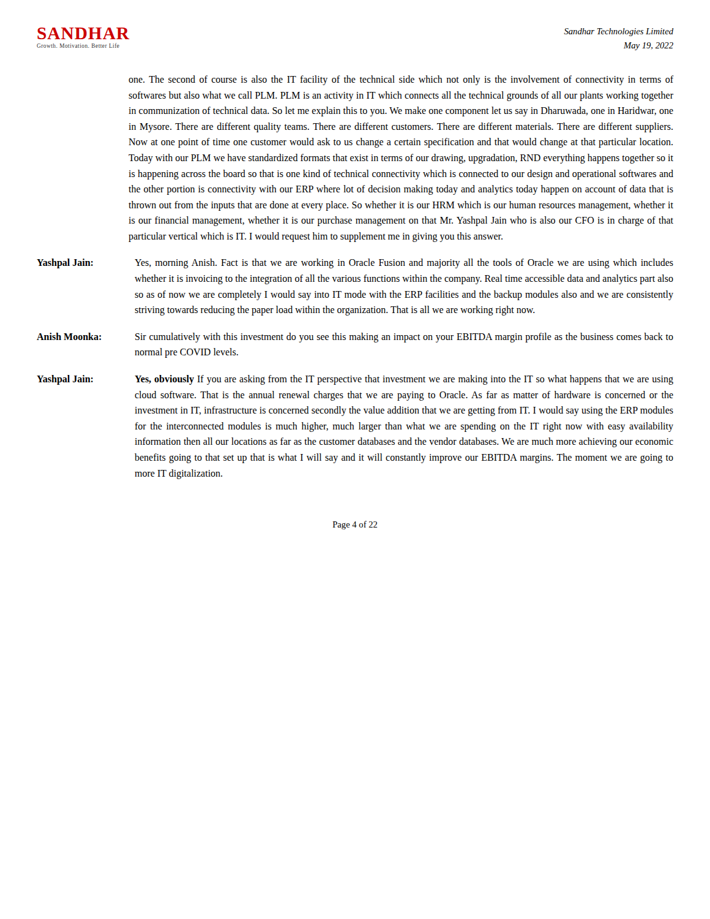SANDHAR Growth. Motivation. Better Life
Sandhar Technologies Limited
May 19, 2022
one. The second of course is also the IT facility of the technical side which not only is the involvement of connectivity in terms of softwares but also what we call PLM. PLM is an activity in IT which connects all the technical grounds of all our plants working together in communization of technical data. So let me explain this to you. We make one component let us say in Dharuwada, one in Haridwar, one in Mysore. There are different quality teams. There are different customers. There are different materials. There are different suppliers. Now at one point of time one customer would ask to us change a certain specification and that would change at that particular location. Today with our PLM we have standardized formats that exist in terms of our drawing, upgradation, RND everything happens together so it is happening across the board so that is one kind of technical connectivity which is connected to our design and operational softwares and the other portion is connectivity with our ERP where lot of decision making today and analytics today happen on account of data that is thrown out from the inputs that are done at every place. So whether it is our HRM which is our human resources management, whether it is our financial management, whether it is our purchase management on that Mr. Yashpal Jain who is also our CFO is in charge of that particular vertical which is IT. I would request him to supplement me in giving you this answer.
Yashpal Jain:
Yes, morning Anish. Fact is that we are working in Oracle Fusion and majority all the tools of Oracle we are using which includes whether it is invoicing to the integration of all the various functions within the company. Real time accessible data and analytics part also so as of now we are completely I would say into IT mode with the ERP facilities and the backup modules also and we are consistently striving towards reducing the paper load within the organization. That is all we are working right now.
Anish Moonka:
Sir cumulatively with this investment do you see this making an impact on your EBITDA margin profile as the business comes back to normal pre COVID levels.
Yashpal Jain:
Yes, obviously If you are asking from the IT perspective that investment we are making into the IT so what happens that we are using cloud software. That is the annual renewal charges that we are paying to Oracle. As far as matter of hardware is concerned or the investment in IT, infrastructure is concerned secondly the value addition that we are getting from IT. I would say using the ERP modules for the interconnected modules is much higher, much larger than what we are spending on the IT right now with easy availability information then all our locations as far as the customer databases and the vendor databases. We are much more achieving our economic benefits going to that set up that is what I will say and it will constantly improve our EBITDA margins. The moment we are going to more IT digitalization.
Page 4 of 22